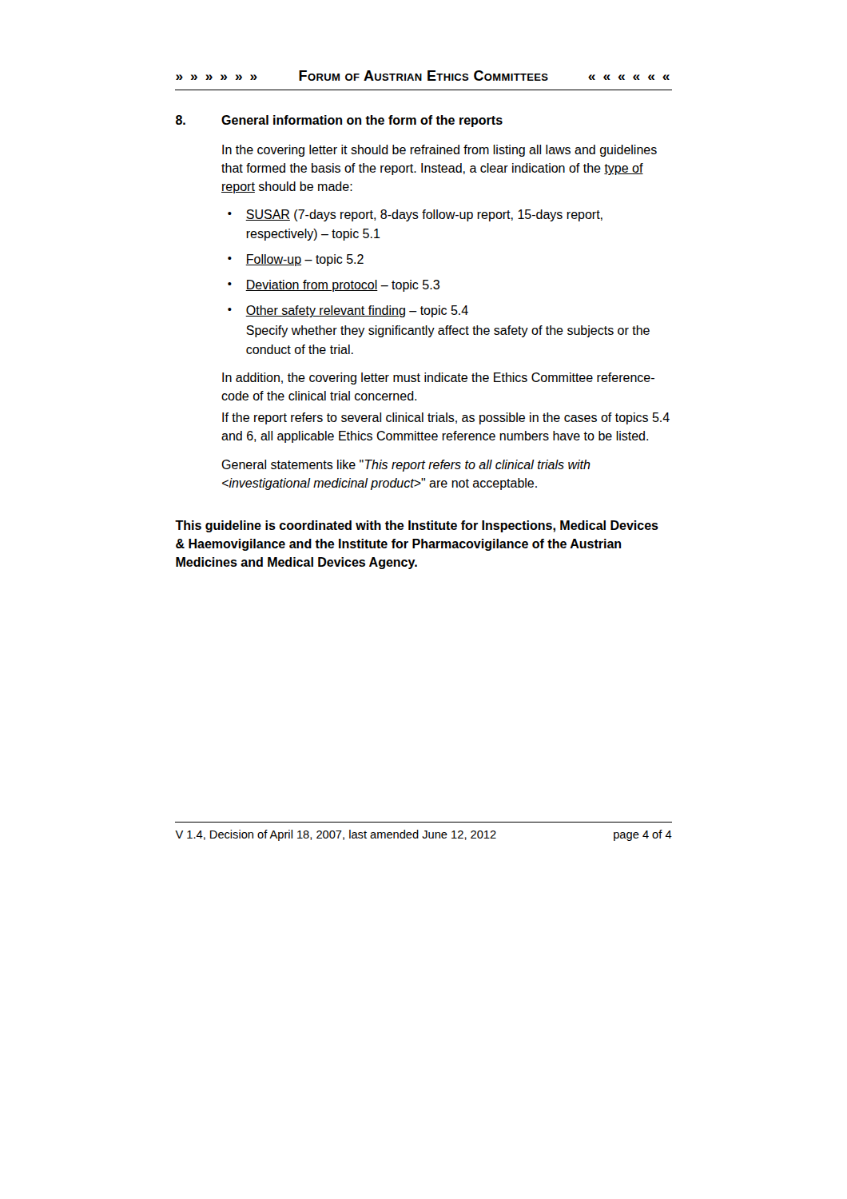» » » » » » Forum of Austrian Ethics Committees « « « « « «
8.
General information on the form of the reports
In the covering letter it should be refrained from listing all laws and guidelines that formed the basis of the report. Instead, a clear indication of the type of report should be made:
SUSAR (7-days report, 8-days follow-up report, 15-days report, respectively) – topic 5.1
Follow-up – topic 5.2
Deviation from protocol – topic 5.3
Other safety relevant finding – topic 5.4 Specify whether they significantly affect the safety of the subjects or the conduct of the trial.
In addition, the covering letter must indicate the Ethics Committee reference-code of the clinical trial concerned.
If the report refers to several clinical trials, as possible in the cases of topics 5.4 and 6, all applicable Ethics Committee reference numbers have to be listed.
General statements like "This report refers to all clinical trials with <investigational medicinal product>" are not acceptable.
This guideline is coordinated with the Institute for Inspections, Medical Devices & Haemovigilance and the Institute for Pharmacovigilance of the Austrian Medicines and Medical Devices Agency.
V 1.4, Decision of April 18, 2007, last amended June 12, 2012 page 4 of 4